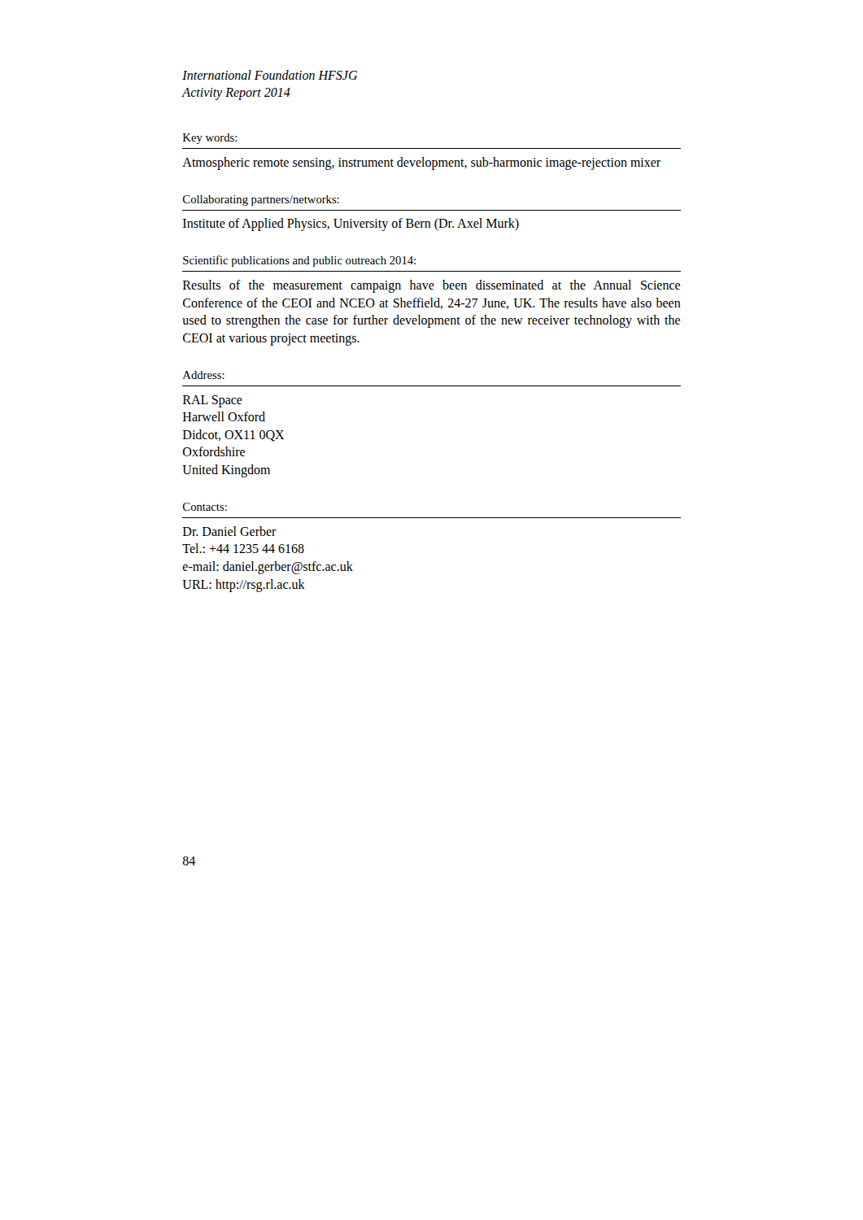International Foundation HFSJG
Activity Report 2014
Key words:
Atmospheric remote sensing, instrument development, sub-harmonic image-rejection mixer
Collaborating partners/networks:
Institute of Applied Physics, University of Bern (Dr. Axel Murk)
Scientific publications and public outreach 2014:
Results of the measurement campaign have been disseminated at the Annual Science Conference of the CEOI and NCEO at Sheffield, 24-27 June, UK. The results have also been used to strengthen the case for further development of the new receiver technology with the CEOI at various project meetings.
Address:
RAL Space
Harwell Oxford
Didcot, OX11 0QX
Oxfordshire
United Kingdom
Contacts:
Dr. Daniel Gerber
Tel.: +44 1235 44 6168
e-mail: daniel.gerber@stfc.ac.uk
URL: http://rsg.rl.ac.uk
84